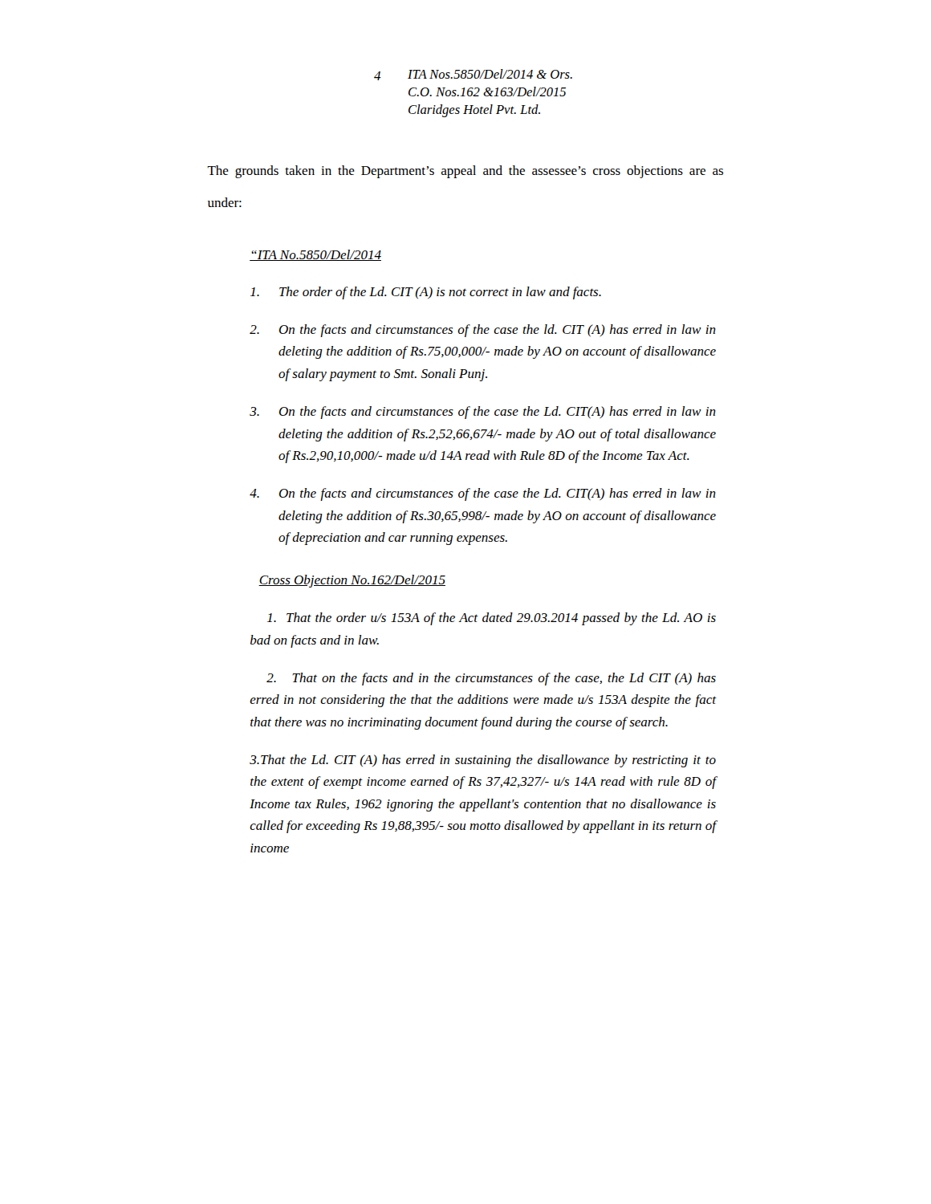4
ITA Nos.5850/Del/2014 & Ors.
C.O. Nos.162 &163/Del/2015
Claridges Hotel Pvt. Ltd.
The grounds taken in the Department’s appeal and the assessee’s cross objections are as under:
“ITA No.5850/Del/2014
1. The order of the Ld. CIT (A) is not correct in law and facts.
2. On the facts and circumstances of the case the ld. CIT (A) has erred in law in deleting the addition of Rs.75,00,000/- made by AO on account of disallowance of salary payment to Smt. Sonali Punj.
3. On the facts and circumstances of the case the Ld. CIT(A) has erred in law in deleting the addition of Rs.2,52,66,674/- made by AO out of total disallowance of Rs.2,90,10,000/- made u/d 14A read with Rule 8D of the Income Tax Act.
4. On the facts and circumstances of the case the Ld. CIT(A) has erred in law in deleting the addition of Rs.30,65,998/- made by AO on account of disallowance of depreciation and car running expenses.
Cross Objection No.162/Del/2015
1. That the order u/s 153A of the Act dated 29.03.2014 passed by the Ld. AO is bad on facts and in law.
2. That on the facts and in the circumstances of the case, the Ld CIT (A) has erred in not considering the that the additions were made u/s 153A despite the fact that there was no incriminating document found during the course of search.
3.That the Ld. CIT (A) has erred in sustaining the disallowance by restricting it to the extent of exempt income earned of Rs 37,42,327/- u/s 14A read with rule 8D of Income tax Rules, 1962 ignoring the appellant's contention that no disallowance is called for exceeding Rs 19,88,395/- sou motto disallowed by appellant in its return of income